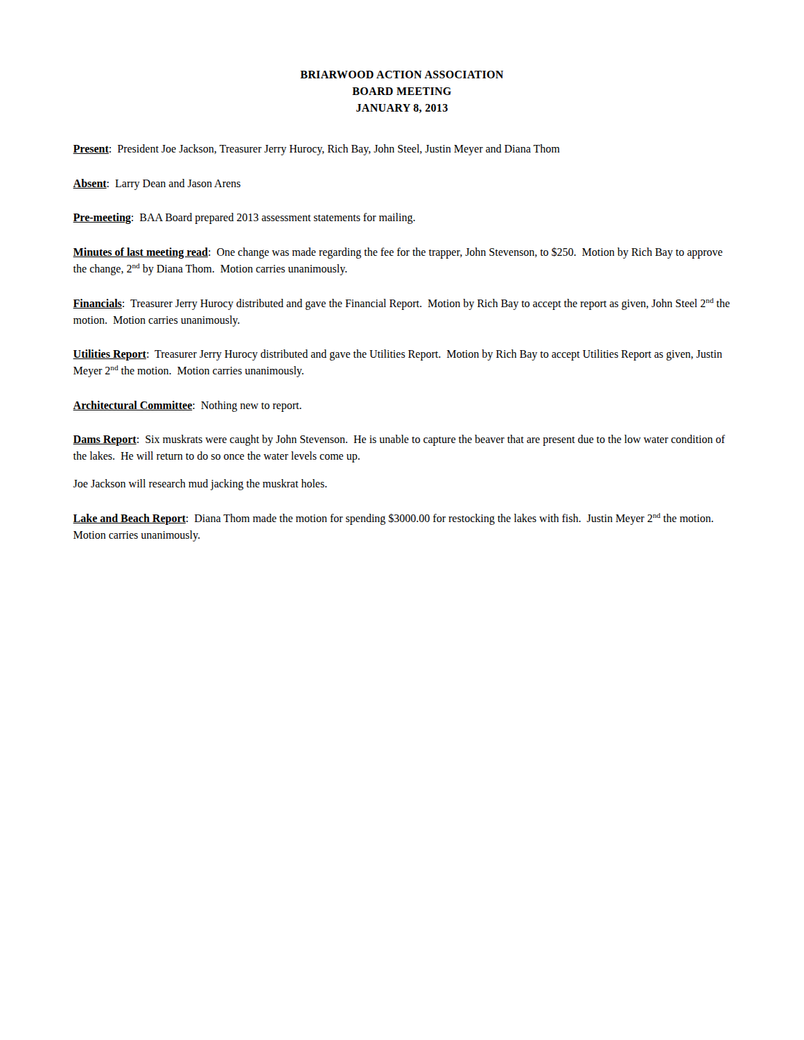BRIARWOOD ACTION ASSOCIATION
BOARD MEETING
JANUARY 8, 2013
Present: President Joe Jackson, Treasurer Jerry Hurocy, Rich Bay, John Steel, Justin Meyer and Diana Thom
Absent: Larry Dean and Jason Arens
Pre-meeting: BAA Board prepared 2013 assessment statements for mailing.
Minutes of last meeting read: One change was made regarding the fee for the trapper, John Stevenson, to $250. Motion by Rich Bay to approve the change, 2nd by Diana Thom. Motion carries unanimously.
Financials: Treasurer Jerry Hurocy distributed and gave the Financial Report. Motion by Rich Bay to accept the report as given, John Steel 2nd the motion. Motion carries unanimously.
Utilities Report: Treasurer Jerry Hurocy distributed and gave the Utilities Report. Motion by Rich Bay to accept Utilities Report as given, Justin Meyer 2nd the motion. Motion carries unanimously.
Architectural Committee: Nothing new to report.
Dams Report: Six muskrats were caught by John Stevenson. He is unable to capture the beaver that are present due to the low water condition of the lakes. He will return to do so once the water levels come up.
Joe Jackson will research mud jacking the muskrat holes.
Lake and Beach Report: Diana Thom made the motion for spending $3000.00 for restocking the lakes with fish. Justin Meyer 2nd the motion. Motion carries unanimously.